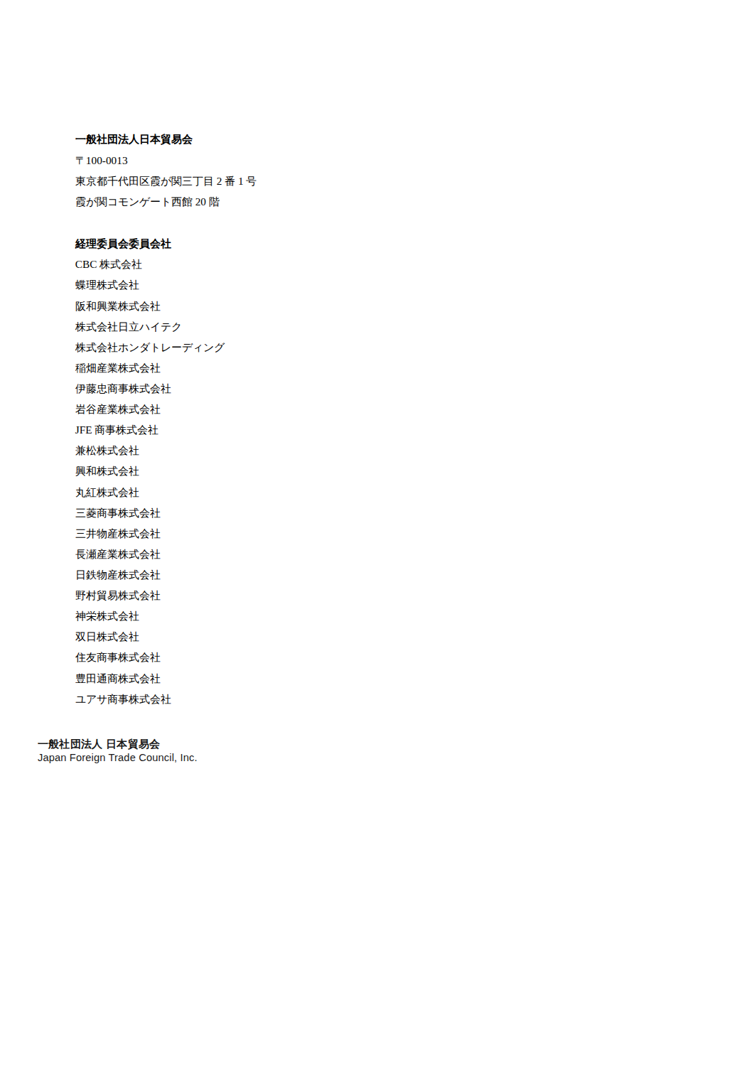一般社団法人日本貿易会
〒100-0013
東京都千代田区霞が関三丁目 2 番 1 号
霞が関コモンゲート西館 20 階
経理委員会委員会社
CBC 株式会社
蝶理株式会社
阪和興業株式会社
株式会社日立ハイテク
株式会社ホンダトレーディング
稲畑産業株式会社
伊藤忠商事株式会社
岩谷産業株式会社
JFE 商事株式会社
兼松株式会社
興和株式会社
丸紅株式会社
三菱商事株式会社
三井物産株式会社
長瀬産業株式会社
日鉄物産株式会社
野村貿易株式会社
神栄株式会社
双日株式会社
住友商事株式会社
豊田通商株式会社
ユアサ商事株式会社
一般社団法人 日本貿易会
Japan Foreign Trade Council, Inc.